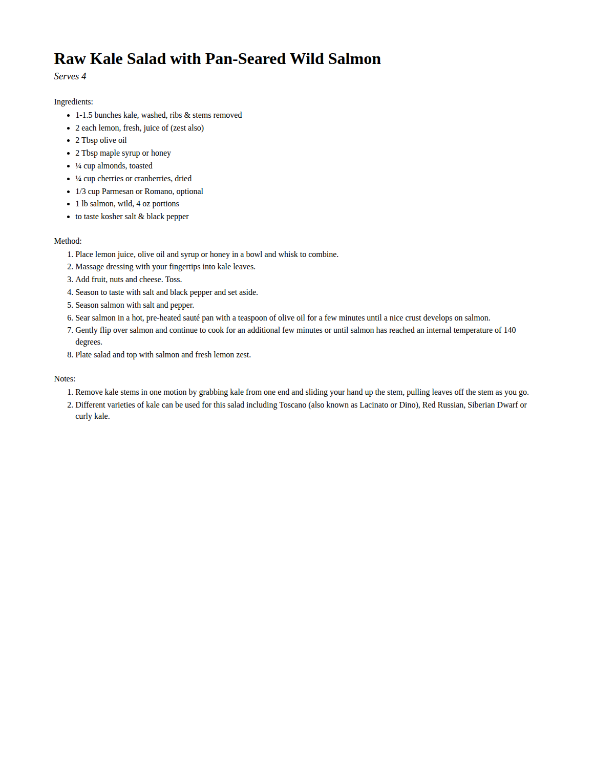Raw Kale Salad with Pan-Seared Wild Salmon
Serves 4
Ingredients:
1-1.5 bunches kale, washed, ribs & stems removed
2 each lemon, fresh, juice of (zest also)
2 Tbsp olive oil
2 Tbsp maple syrup or honey
¼ cup almonds, toasted
¼ cup cherries or cranberries, dried
1/3 cup Parmesan or Romano, optional
1 lb salmon, wild, 4 oz portions
to taste kosher salt & black pepper
Method:
Place lemon juice, olive oil and syrup or honey in a bowl and whisk to combine.
Massage dressing with your fingertips into kale leaves.
Add fruit, nuts and cheese. Toss.
Season to taste with salt and black pepper and set aside.
Season salmon with salt and pepper.
Sear salmon in a hot, pre-heated sauté pan with a teaspoon of olive oil for a few minutes until a nice crust develops on salmon.
Gently flip over salmon and continue to cook for an additional few minutes or until salmon has reached an internal temperature of 140 degrees.
Plate salad and top with salmon and fresh lemon zest.
Notes:
Remove kale stems in one motion by grabbing kale from one end and sliding your hand up the stem, pulling leaves off the stem as you go.
Different varieties of kale can be used for this salad including Toscano (also known as Lacinato or Dino), Red Russian, Siberian Dwarf or curly kale.